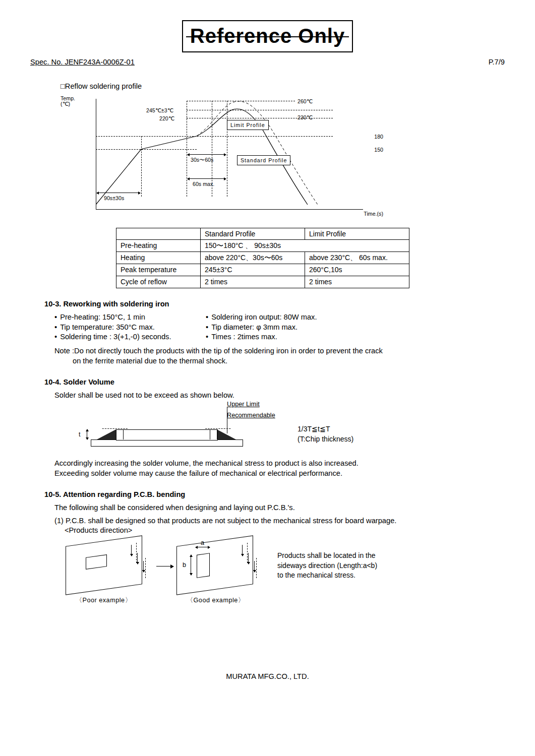Reference Only
Spec. No. JENF243A-0006Z-01
P.7/9
□Reflow soldering profile
Temp.
(℃)
Time.(s)
180
150
245℃±3℃
220℃
260℃
230℃
Limit Profile
Standard Profile
30s〜60s
60s max.
90s±30s
| | Standard Profile | Limit Profile |
| Pre-heating | 150〜180°C 、 90s±30s |
| Heating | above 220°C、30s〜60s | above 230°C、 60s max. |
| Peak temperature | 245±3°C | 260°C,10s |
| Cycle of reflow | 2 times | 2 times |
10-3. Reworking with soldering iron
Pre-heating: 150°C, 1 min
Tip temperature: 350°C max.
Soldering time : 3(+1,-0) seconds.
Soldering iron output: 80W max.
Tip diameter: φ 3mm max.
Times : 2times max.
Note :Do not directly touch the products with the tip of the soldering iron in order to prevent the crack on the ferrite material due to the thermal shock.
10-4. Solder Volume
Solder shall be used not to be exceed as shown below.
Upper Limit
Recommendable
t
1/3T≦t≦T
(T:Chip thickness)
Accordingly increasing the solder volume, the mechanical stress to product is also increased.
Exceeding solder volume may cause the failure of mechanical or electrical performance.
10-5. Attention regarding P.C.B. bending
The following shall be considered when designing and laying out P.C.B.'s.
(1) P.C.B. shall be designed so that products are not subject to the mechanical stress for board warpage.
<Products direction>
〈Poor example〉
a
b
〈Good example〉
Products shall be located in the sideways direction (Length:a<b) to the mechanical stress.
MURATA MFG.CO., LTD.